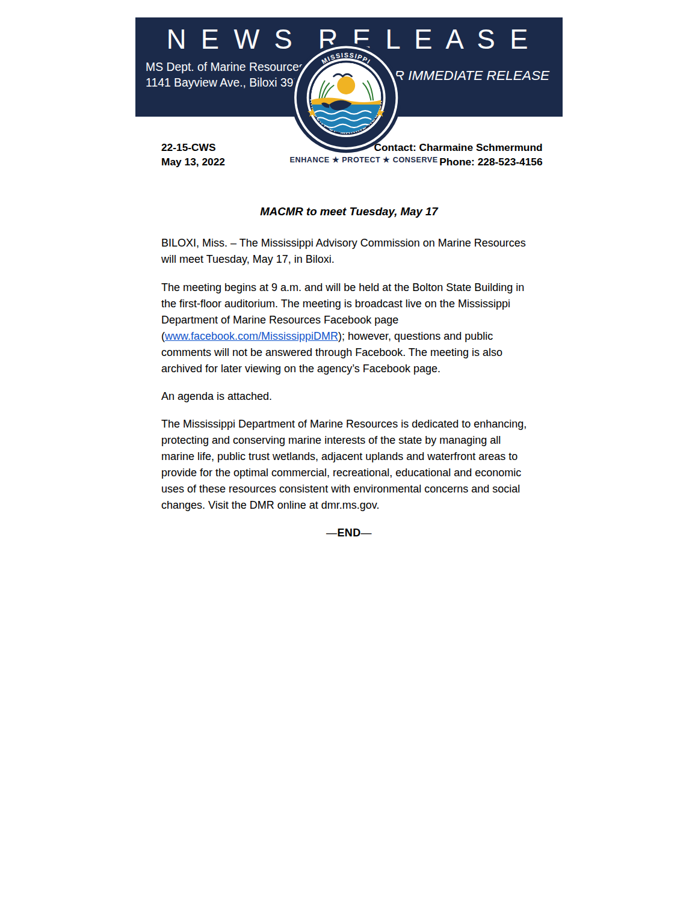N E W S R E L E A S E
MS Dept. of Marine Resources
1141 Bayview Ave., Biloxi 39530
FOR IMMEDIATE RELEASE
MISSISSIPPI DEPARTMENT OF MARINE RESOURCES
ENHANCE ★ PROTECT ★ CONSERVE
22-15-CWS
May 13, 2022
Contact: Charmaine Schmermund
Phone: 228-523-4156
MACMR to meet Tuesday, May 17
BILOXI, Miss. – The Mississippi Advisory Commission on Marine Resources will meet Tuesday, May 17, in Biloxi.
The meeting begins at 9 a.m. and will be held at the Bolton State Building in the first-floor auditorium. The meeting is broadcast live on the Mississippi Department of Marine Resources Facebook page (www.facebook.com/MississippiDMR); however, questions and public comments will not be answered through Facebook. The meeting is also archived for later viewing on the agency’s Facebook page.
An agenda is attached.
The Mississippi Department of Marine Resources is dedicated to enhancing, protecting and conserving marine interests of the state by managing all marine life, public trust wetlands, adjacent uplands and waterfront areas to provide for the optimal commercial, recreational, educational and economic uses of these resources consistent with environmental concerns and social changes. Visit the DMR online at dmr.ms.gov.
—END—